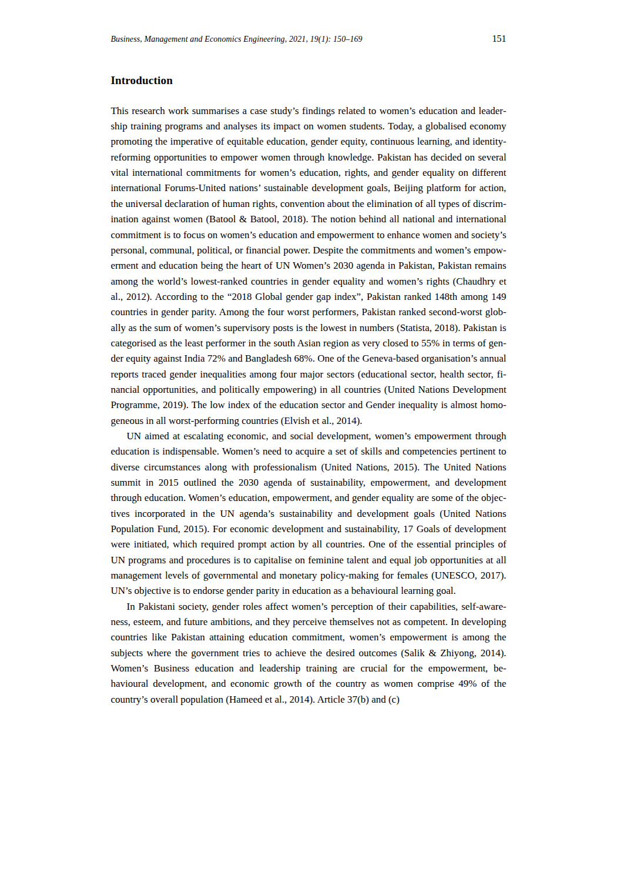Business, Management and Economics Engineering, 2021, 19(1): 150–169 151
Introduction
This research work summarises a case study’s findings related to women’s education and leadership training programs and analyses its impact on women students. Today, a globalised economy promoting the imperative of equitable education, gender equity, continuous learning, and identity-reforming opportunities to empower women through knowledge. Pakistan has decided on several vital international commitments for women’s education, rights, and gender equality on different international Forums-United nations’ sustainable development goals, Beijing platform for action, the universal declaration of human rights, convention about the elimination of all types of discrimination against women (Batool & Batool, 2018). The notion behind all national and international commitment is to focus on women’s education and empowerment to enhance women and society’s personal, communal, political, or financial power. Despite the commitments and women’s empowerment and education being the heart of UN Women’s 2030 agenda in Pakistan, Pakistan remains among the world’s lowest-ranked countries in gender equality and women’s rights (Chaudhry et al., 2012). According to the “2018 Global gender gap index”, Pakistan ranked 148th among 149 countries in gender parity. Among the four worst performers, Pakistan ranked second-worst globally as the sum of women’s supervisory posts is the lowest in numbers (Statista, 2018). Pakistan is categorised as the least performer in the south Asian region as very closed to 55% in terms of gender equity against India 72% and Bangladesh 68%. One of the Geneva-based organisation’s annual reports traced gender inequalities among four major sectors (educational sector, health sector, financial opportunities, and politically empowering) in all countries (United Nations Development Programme, 2019). The low index of the education sector and Gender inequality is almost homogeneous in all worst-performing countries (Elvish et al., 2014).
UN aimed at escalating economic, and social development, women’s empowerment through education is indispensable. Women’s need to acquire a set of skills and competencies pertinent to diverse circumstances along with professionalism (United Nations, 2015). The United Nations summit in 2015 outlined the 2030 agenda of sustainability, empowerment, and development through education. Women’s education, empowerment, and gender equality are some of the objectives incorporated in the UN agenda’s sustainability and development goals (United Nations Population Fund, 2015). For economic development and sustainability, 17 Goals of development were initiated, which required prompt action by all countries. One of the essential principles of UN programs and procedures is to capitalise on feminine talent and equal job opportunities at all management levels of governmental and monetary policy-making for females (UNESCO, 2017). UN’s objective is to endorse gender parity in education as a behavioural learning goal.
In Pakistani society, gender roles affect women’s perception of their capabilities, self-awareness, esteem, and future ambitions, and they perceive themselves not as competent. In developing countries like Pakistan attaining education commitment, women’s empowerment is among the subjects where the government tries to achieve the desired outcomes (Salik & Zhiyong, 2014). Women’s Business education and leadership training are crucial for the empowerment, behavioural development, and economic growth of the country as women comprise 49% of the country’s overall population (Hameed et al., 2014). Article 37(b) and (c)